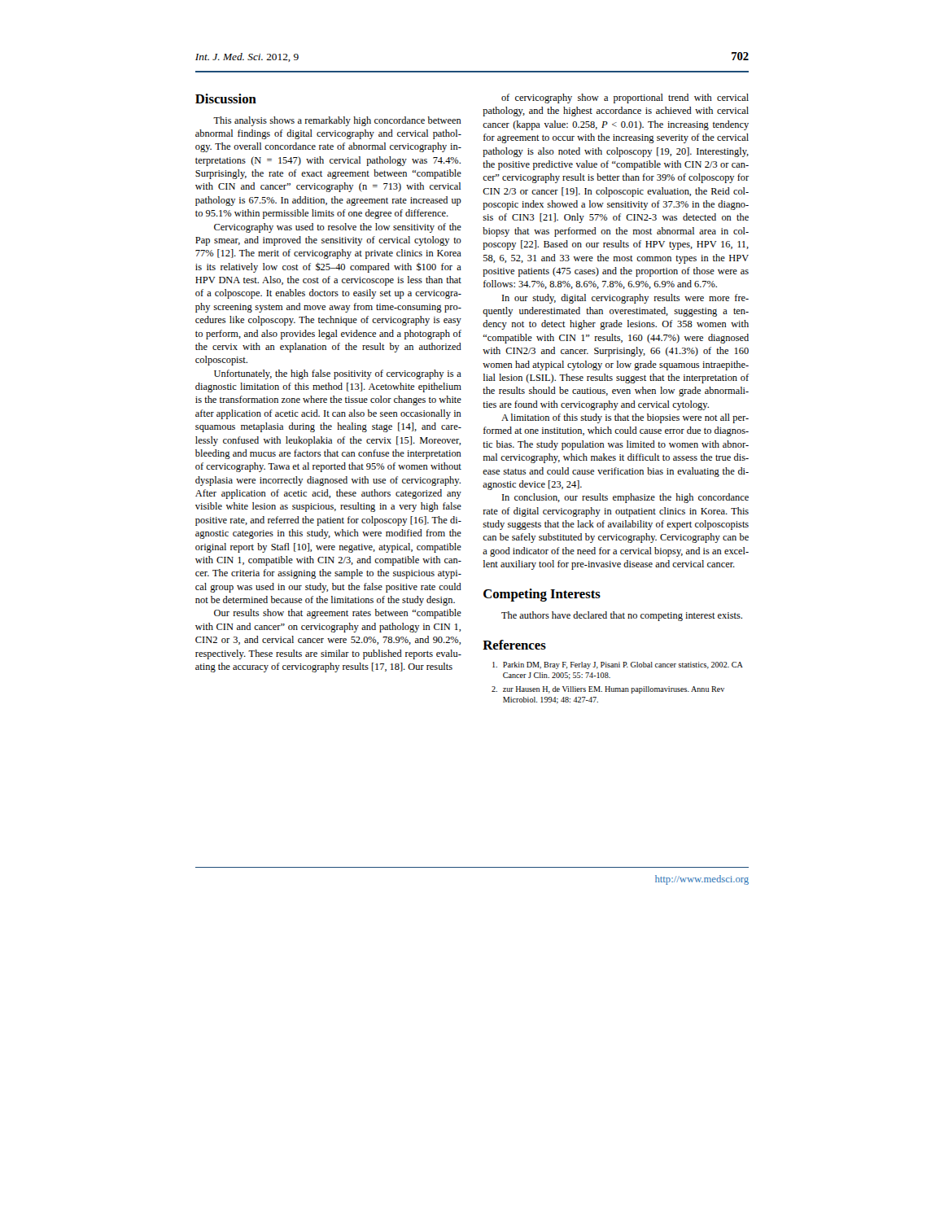Int. J. Med. Sci. 2012, 9
702
Discussion
This analysis shows a remarkably high concordance between abnormal findings of digital cervicography and cervical pathology. The overall concordance rate of abnormal cervicography interpretations (N = 1547) with cervical pathology was 74.4%. Surprisingly, the rate of exact agreement between “compatible with CIN and cancer” cervicography (n = 713) with cervical pathology is 67.5%. In addition, the agreement rate increased up to 95.1% within permissible limits of one degree of difference.
Cervicography was used to resolve the low sensitivity of the Pap smear, and improved the sensitivity of cervical cytology to 77% [12]. The merit of cervicography at private clinics in Korea is its relatively low cost of $25–40 compared with $100 for a HPV DNA test. Also, the cost of a cervicoscope is less than that of a colposcope. It enables doctors to easily set up a cervicography screening system and move away from time-consuming procedures like colposcopy. The technique of cervicography is easy to perform, and also provides legal evidence and a photograph of the cervix with an explanation of the result by an authorized colposcopist.
Unfortunately, the high false positivity of cervicography is a diagnostic limitation of this method [13]. Acetowhite epithelium is the transformation zone where the tissue color changes to white after application of acetic acid. It can also be seen occasionally in squamous metaplasia during the healing stage [14], and carelessly confused with leukoplakia of the cervix [15]. Moreover, bleeding and mucus are factors that can confuse the interpretation of cervicography. Tawa et al reported that 95% of women without dysplasia were incorrectly diagnosed with use of cervicography. After application of acetic acid, these authors categorized any visible white lesion as suspicious, resulting in a very high false positive rate, and referred the patient for colposcopy [16]. The diagnostic categories in this study, which were modified from the original report by Stafl [10], were negative, atypical, compatible with CIN 1, compatible with CIN 2/3, and compatible with cancer. The criteria for assigning the sample to the suspicious atypical group was used in our study, but the false positive rate could not be determined because of the limitations of the study design.
Our results show that agreement rates between “compatible with CIN and cancer” on cervicography and pathology in CIN 1, CIN2 or 3, and cervical cancer were 52.0%, 78.9%, and 90.2%, respectively. These results are similar to published reports evaluating the accuracy of cervicography results [17, 18]. Our results
of cervicography show a proportional trend with cervical pathology, and the highest accordance is achieved with cervical cancer (kappa value: 0.258, P < 0.01). The increasing tendency for agreement to occur with the increasing severity of the cervical pathology is also noted with colposcopy [19, 20]. Interestingly, the positive predictive value of “compatible with CIN 2/3 or cancer” cervicography result is better than for 39% of colposcopy for CIN 2/3 or cancer [19]. In colposcopic evaluation, the Reid colposcopic index showed a low sensitivity of 37.3% in the diagnosis of CIN3 [21]. Only 57% of CIN2-3 was detected on the biopsy that was performed on the most abnormal area in colposcopy [22]. Based on our results of HPV types, HPV 16, 11, 58, 6, 52, 31 and 33 were the most common types in the HPV positive patients (475 cases) and the proportion of those were as follows: 34.7%, 8.8%, 8.6%, 7.8%, 6.9%, 6.9% and 6.7%.
In our study, digital cervicography results were more frequently underestimated than overestimated, suggesting a tendency not to detect higher grade lesions. Of 358 women with “compatible with CIN 1” results, 160 (44.7%) were diagnosed with CIN2/3 and cancer. Surprisingly, 66 (41.3%) of the 160 women had atypical cytology or low grade squamous intraepithelial lesion (LSIL). These results suggest that the interpretation of the results should be cautious, even when low grade abnormalities are found with cervicography and cervical cytology.
A limitation of this study is that the biopsies were not all performed at one institution, which could cause error due to diagnostic bias. The study population was limited to women with abnormal cervicography, which makes it difficult to assess the true disease status and could cause verification bias in evaluating the diagnostic device [23, 24].
In conclusion, our results emphasize the high concordance rate of digital cervicography in outpatient clinics in Korea. This study suggests that the lack of availability of expert colposcopists can be safely substituted by cervicography. Cervicography can be a good indicator of the need for a cervical biopsy, and is an excellent auxiliary tool for pre-invasive disease and cervical cancer.
Competing Interests
The authors have declared that no competing interest exists.
References
Parkin DM, Bray F, Ferlay J, Pisani P. Global cancer statistics, 2002. CA Cancer J Clin. 2005; 55: 74-108.
zur Hausen H, de Villiers EM. Human papillomaviruses. Annu Rev Microbiol. 1994; 48: 427-47.
http://www.medsci.org